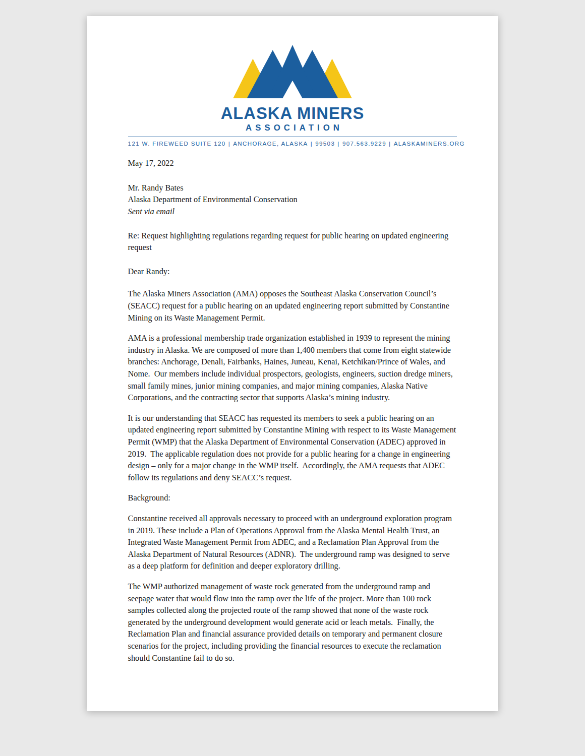Alaska Miners Association logo
ALASKA MINERS ASSOCIATION
121 W. Fireweed Suite 120|Anchorage, Alaska|99503|907.563.9229|alaskaminers.org
May 17, 2022
Mr. Randy Bates Alaska Department of Environmental Conservation Sent via email
Re: Request highlighting regulations regarding request for public hearing on updated engineering request
Dear Randy:
The Alaska Miners Association (AMA) opposes the Southeast Alaska Conservation Council’s (SEACC) request for a public hearing on an updated engineering report submitted by Constantine Mining on its Waste Management Permit.
AMA is a professional membership trade organization established in 1939 to represent the mining industry in Alaska. We are composed of more than 1,400 members that come from eight statewide branches: Anchorage, Denali, Fairbanks, Haines, Juneau, Kenai, Ketchikan/Prince of Wales, and Nome. Our members include individual prospectors, geologists, engineers, suction dredge miners, small family mines, junior mining companies, and major mining companies, Alaska Native Corporations, and the contracting sector that supports Alaska’s mining industry.
It is our understanding that SEACC has requested its members to seek a public hearing on an updated engineering report submitted by Constantine Mining with respect to its Waste Management Permit (WMP) that the Alaska Department of Environmental Conservation (ADEC) approved in 2019. The applicable regulation does not provide for a public hearing for a change in engineering design – only for a major change in the WMP itself. Accordingly, the AMA requests that ADEC follow its regulations and deny SEACC’s request.
Background:
Constantine received all approvals necessary to proceed with an underground exploration program in 2019. These include a Plan of Operations Approval from the Alaska Mental Health Trust, an Integrated Waste Management Permit from ADEC, and a Reclamation Plan Approval from the Alaska Department of Natural Resources (ADNR). The underground ramp was designed to serve as a deep platform for definition and deeper exploratory drilling.
The WMP authorized management of waste rock generated from the underground ramp and seepage water that would flow into the ramp over the life of the project. More than 100 rock samples collected along the projected route of the ramp showed that none of the waste rock generated by the underground development would generate acid or leach metals. Finally, the Reclamation Plan and financial assurance provided details on temporary and permanent closure scenarios for the project, including providing the financial resources to execute the reclamation should Constantine fail to do so.